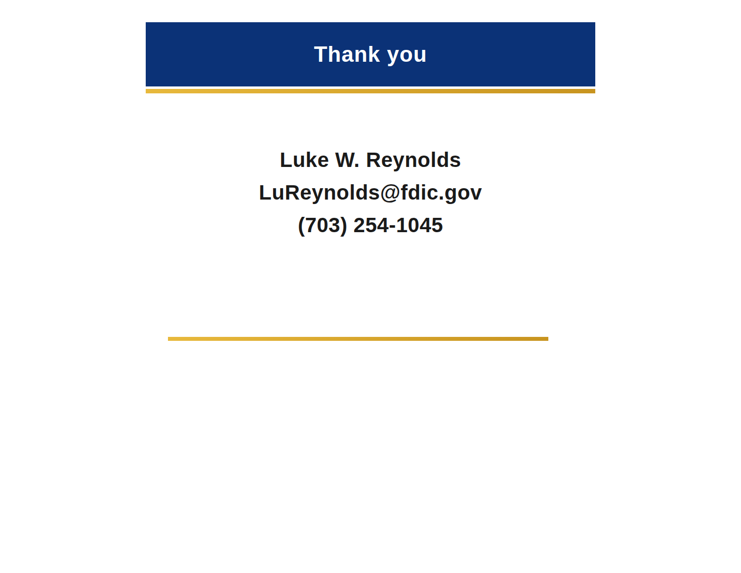Thank you
Luke W. Reynolds
LuReynolds@fdic.gov
(703) 254-1045